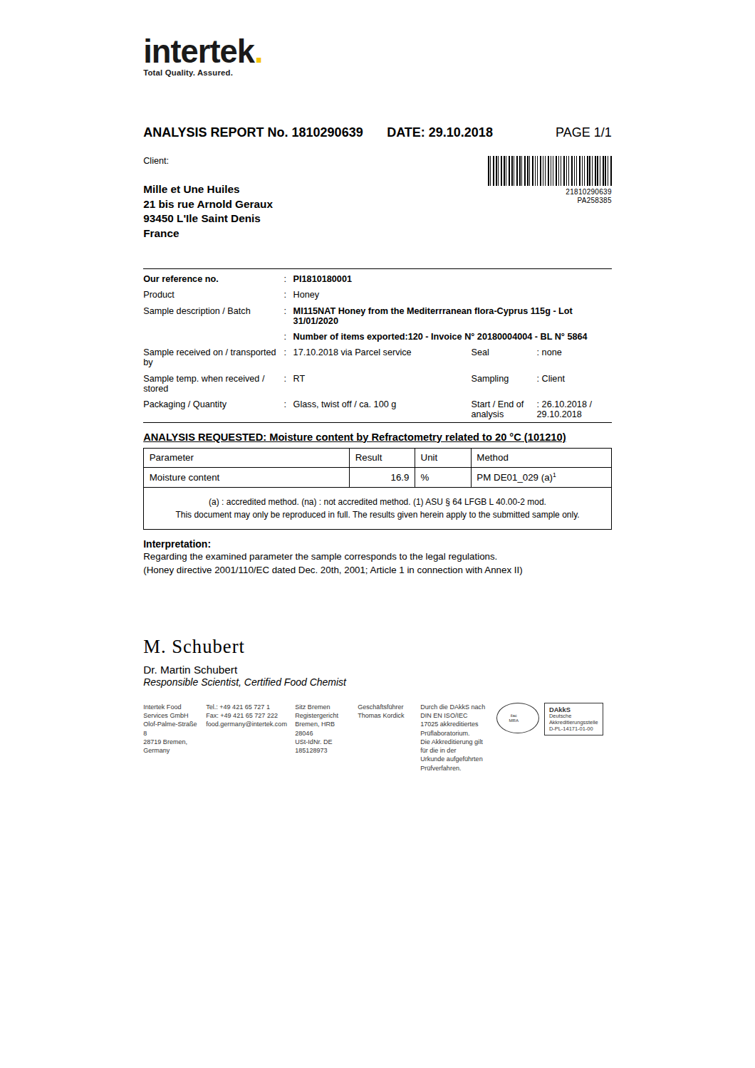intertek.
Total Quality. Assured.
ANALYSIS REPORT No. 1810290639
DATE: 29.10.2018
PAGE 1/1
Client:
Mille et Une Huiles
21 bis rue Arnold Geraux
93450 L'Ile Saint Denis
France
21810290639
PA258385
| Our reference no. | : | PI1810180001 |
| Product | : | Honey |
| Sample description / Batch | : | MI115NAT Honey from the Mediterrranean flora-Cyprus 115g - Lot 31/01/2020 |
| | : | Number of items exported:120 - Invoice N° 20180004004 - BL N° 5864 |
| Sample received on / transported by | : | 17.10.2018 via Parcel service | Seal | : none |
| Sample temp. when received / stored | : | RT | Sampling | : Client |
| Packaging / Quantity | : | Glass, twist off / ca. 100 g | Start / End of analysis | : 26.10.2018 / 29.10.2018 |
ANALYSIS REQUESTED: Moisture content by Refractometry related to 20 °C (101210)
| Parameter | Result | Unit | Method |
| --- | --- | --- | --- |
| Moisture content | 16.9 | % | PM DE01_029 (a) 1 |
(a) : accredited method. (na) : not accredited method. (1) ASU § 64 LFGB L 40.00-2 mod.
This document may only be reproduced in full. The results given herein apply to the submitted sample only.
Interpretation:
Regarding the examined parameter the sample corresponds to the legal regulations.
(Honey directive 2001/110/EC dated Dec. 20th, 2001; Article 1 in connection with Annex II)
M. Schubert
Dr. Martin Schubert
Responsible Scientist, Certified Food Chemist
Intertek Food Services GmbH
Olof-Palme-Straße 8
28719 Bremen, Germany
Tel.: +49 421 65 727 1
Fax: +49 421 65 727 222
food.germany@intertek.com
Sitz Bremen
Registergericht Bremen, HRB 28046
USt-IdNr. DE 185128973
Geschäftsführer
Thomas Kordick
Durch die DAkkS nach DIN EN ISO/IEC
17025 akkreditiertes Prüflaboratorium.
Die Akkreditierung gilt für die in der
Urkunde aufgeführten Prüfverfahren.
ilac
MRA
DAkkS
Deutsche
Akkreditierungsstelle
D-PL-14171-01-00